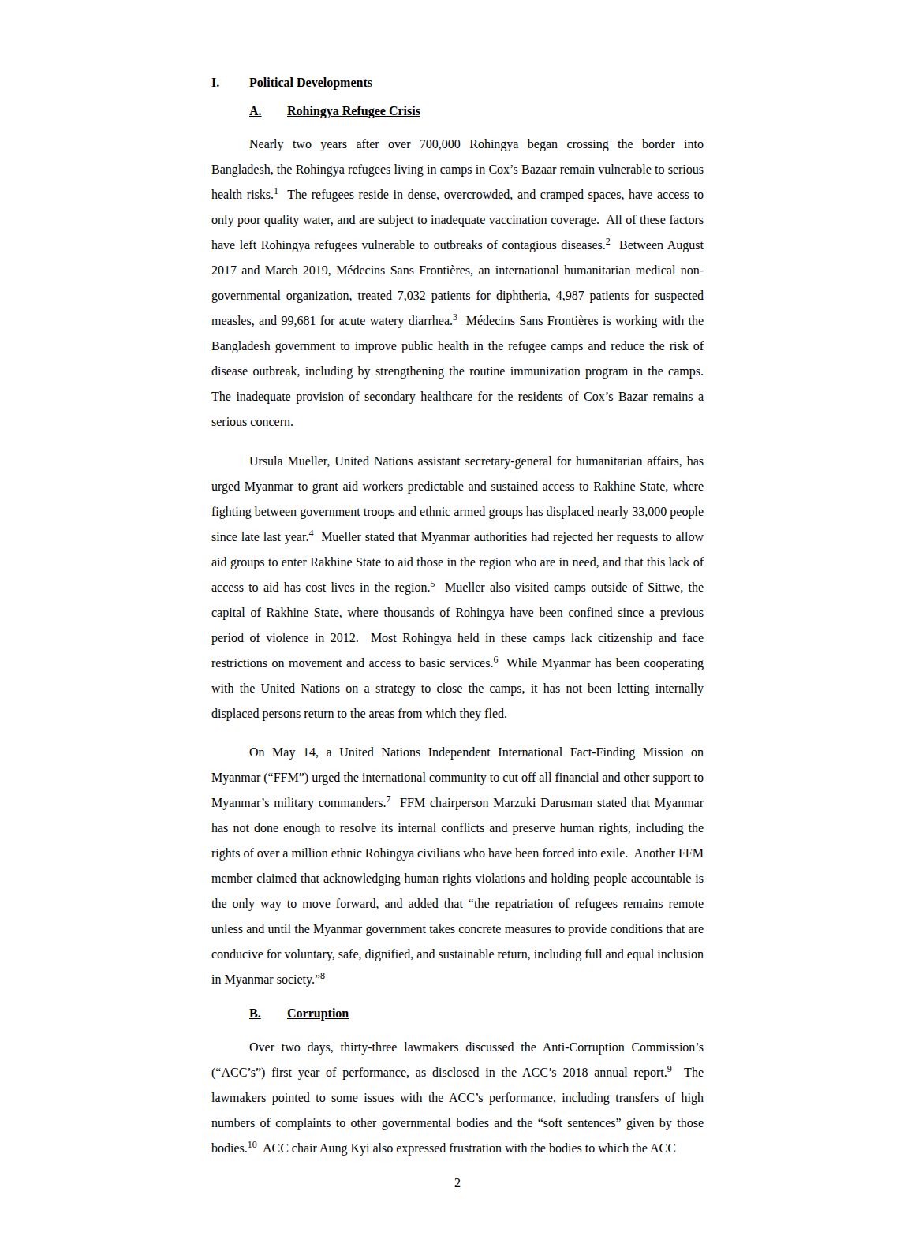I. Political Developments
A. Rohingya Refugee Crisis
Nearly two years after over 700,000 Rohingya began crossing the border into Bangladesh, the Rohingya refugees living in camps in Cox’s Bazaar remain vulnerable to serious health risks.1 The refugees reside in dense, overcrowded, and cramped spaces, have access to only poor quality water, and are subject to inadequate vaccination coverage. All of these factors have left Rohingya refugees vulnerable to outbreaks of contagious diseases.2 Between August 2017 and March 2019, Médecins Sans Frontières, an international humanitarian medical non-governmental organization, treated 7,032 patients for diphtheria, 4,987 patients for suspected measles, and 99,681 for acute watery diarrhea.3 Médecins Sans Frontières is working with the Bangladesh government to improve public health in the refugee camps and reduce the risk of disease outbreak, including by strengthening the routine immunization program in the camps. The inadequate provision of secondary healthcare for the residents of Cox’s Bazar remains a serious concern.
Ursula Mueller, United Nations assistant secretary-general for humanitarian affairs, has urged Myanmar to grant aid workers predictable and sustained access to Rakhine State, where fighting between government troops and ethnic armed groups has displaced nearly 33,000 people since late last year.4 Mueller stated that Myanmar authorities had rejected her requests to allow aid groups to enter Rakhine State to aid those in the region who are in need, and that this lack of access to aid has cost lives in the region.5 Mueller also visited camps outside of Sittwe, the capital of Rakhine State, where thousands of Rohingya have been confined since a previous period of violence in 2012. Most Rohingya held in these camps lack citizenship and face restrictions on movement and access to basic services.6 While Myanmar has been cooperating with the United Nations on a strategy to close the camps, it has not been letting internally displaced persons return to the areas from which they fled.
On May 14, a United Nations Independent International Fact-Finding Mission on Myanmar (“FFM”) urged the international community to cut off all financial and other support to Myanmar’s military commanders.7 FFM chairperson Marzuki Darusman stated that Myanmar has not done enough to resolve its internal conflicts and preserve human rights, including the rights of over a million ethnic Rohingya civilians who have been forced into exile. Another FFM member claimed that acknowledging human rights violations and holding people accountable is the only way to move forward, and added that “the repatriation of refugees remains remote unless and until the Myanmar government takes concrete measures to provide conditions that are conducive for voluntary, safe, dignified, and sustainable return, including full and equal inclusion in Myanmar society.”8
B. Corruption
Over two days, thirty-three lawmakers discussed the Anti-Corruption Commission’s (“ACC’s”) first year of performance, as disclosed in the ACC’s 2018 annual report.9 The lawmakers pointed to some issues with the ACC’s performance, including transfers of high numbers of complaints to other governmental bodies and the “soft sentences” given by those bodies.10 ACC chair Aung Kyi also expressed frustration with the bodies to which the ACC
2